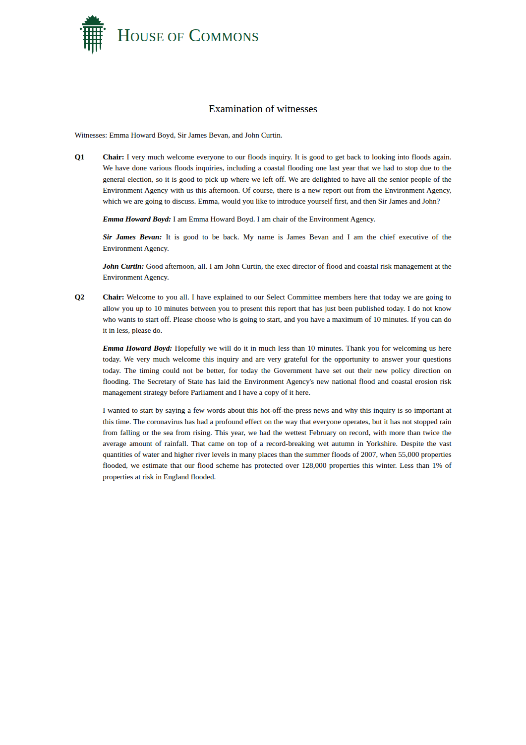HOUSE OF COMMONS
Examination of witnesses
Witnesses: Emma Howard Boyd, Sir James Bevan, and John Curtin.
Q1
Chair: I very much welcome everyone to our floods inquiry. It is good to get back to looking into floods again. We have done various floods inquiries, including a coastal flooding one last year that we had to stop due to the general election, so it is good to pick up where we left off. We are delighted to have all the senior people of the Environment Agency with us this afternoon. Of course, there is a new report out from the Environment Agency, which we are going to discuss. Emma, would you like to introduce yourself first, and then Sir James and John?
Emma Howard Boyd: I am Emma Howard Boyd. I am chair of the Environment Agency.
Sir James Bevan: It is good to be back. My name is James Bevan and I am the chief executive of the Environment Agency.
John Curtin: Good afternoon, all. I am John Curtin, the exec director of flood and coastal risk management at the Environment Agency.
Q2
Chair: Welcome to you all. I have explained to our Select Committee members here that today we are going to allow you up to 10 minutes between you to present this report that has just been published today. I do not know who wants to start off. Please choose who is going to start, and you have a maximum of 10 minutes. If you can do it in less, please do.
Emma Howard Boyd: Hopefully we will do it in much less than 10 minutes. Thank you for welcoming us here today. We very much welcome this inquiry and are very grateful for the opportunity to answer your questions today. The timing could not be better, for today the Government have set out their new policy direction on flooding. The Secretary of State has laid the Environment Agency's new national flood and coastal erosion risk management strategy before Parliament and I have a copy of it here.
I wanted to start by saying a few words about this hot-off-the-press news and why this inquiry is so important at this time. The coronavirus has had a profound effect on the way that everyone operates, but it has not stopped rain from falling or the sea from rising. This year, we had the wettest February on record, with more than twice the average amount of rainfall. That came on top of a record-breaking wet autumn in Yorkshire. Despite the vast quantities of water and higher river levels in many places than the summer floods of 2007, when 55,000 properties flooded, we estimate that our flood scheme has protected over 128,000 properties this winter. Less than 1% of properties at risk in England flooded.